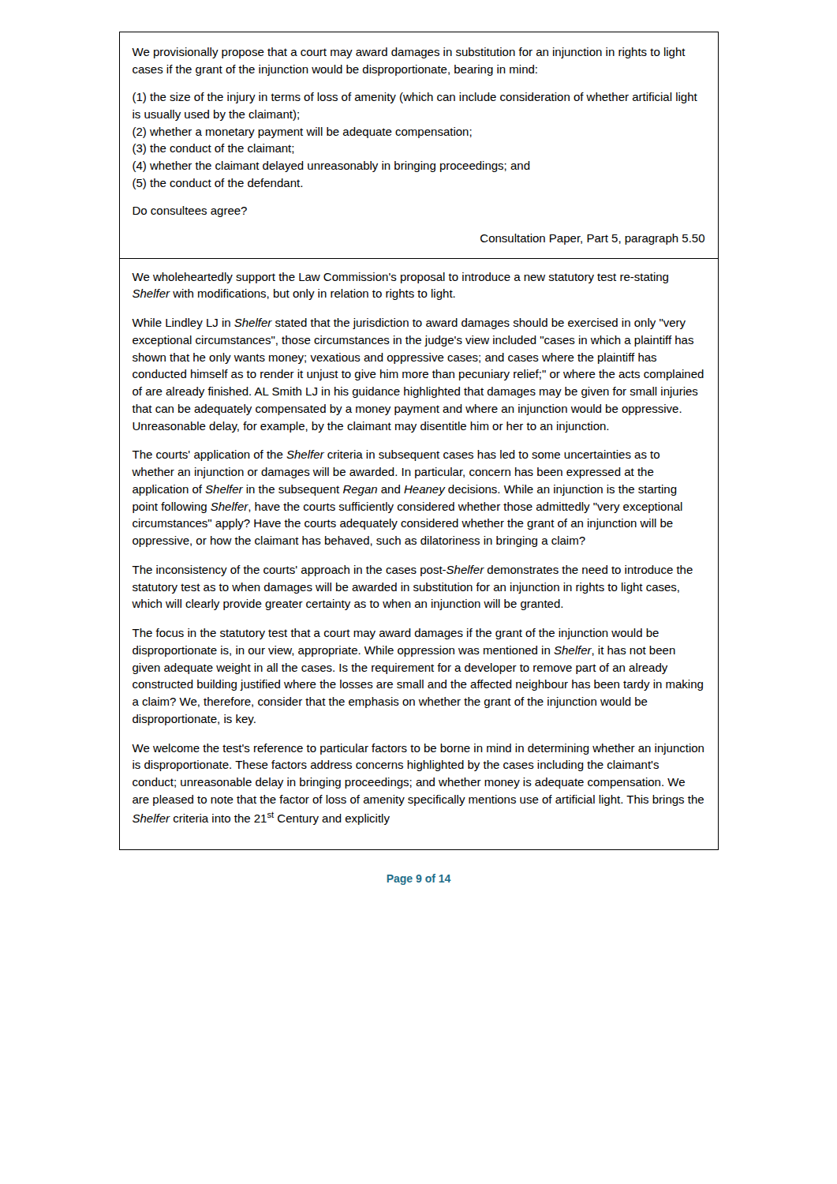We provisionally propose that a court may award damages in substitution for an injunction in rights to light cases if the grant of the injunction would be disproportionate, bearing in mind:
(1) the size of the injury in terms of loss of amenity (which can include consideration of whether artificial light is usually used by the claimant);
(2) whether a monetary payment will be adequate compensation;
(3) the conduct of the claimant;
(4) whether the claimant delayed unreasonably in bringing proceedings; and
(5) the conduct of the defendant.
Do consultees agree?
Consultation Paper, Part 5, paragraph 5.50
We wholeheartedly support the Law Commission's proposal to introduce a new statutory test re-stating Shelfer with modifications, but only in relation to rights to light.
While Lindley LJ in Shelfer stated that the jurisdiction to award damages should be exercised in only "very exceptional circumstances", those circumstances in the judge's view included "cases in which a plaintiff has shown that he only wants money; vexatious and oppressive cases; and cases where the plaintiff has conducted himself as to render it unjust to give him more than pecuniary relief;" or where the acts complained of are already finished. AL Smith LJ in his guidance highlighted that damages may be given for small injuries that can be adequately compensated by a money payment and where an injunction would be oppressive. Unreasonable delay, for example, by the claimant may disentitle him or her to an injunction.
The courts' application of the Shelfer criteria in subsequent cases has led to some uncertainties as to whether an injunction or damages will be awarded. In particular, concern has been expressed at the application of Shelfer in the subsequent Regan and Heaney decisions. While an injunction is the starting point following Shelfer, have the courts sufficiently considered whether those admittedly "very exceptional circumstances" apply? Have the courts adequately considered whether the grant of an injunction will be oppressive, or how the claimant has behaved, such as dilatoriness in bringing a claim?
The inconsistency of the courts' approach in the cases post-Shelfer demonstrates the need to introduce the statutory test as to when damages will be awarded in substitution for an injunction in rights to light cases, which will clearly provide greater certainty as to when an injunction will be granted.
The focus in the statutory test that a court may award damages if the grant of the injunction would be disproportionate is, in our view, appropriate. While oppression was mentioned in Shelfer, it has not been given adequate weight in all the cases. Is the requirement for a developer to remove part of an already constructed building justified where the losses are small and the affected neighbour has been tardy in making a claim? We, therefore, consider that the emphasis on whether the grant of the injunction would be disproportionate, is key.
We welcome the test's reference to particular factors to be borne in mind in determining whether an injunction is disproportionate. These factors address concerns highlighted by the cases including the claimant's conduct; unreasonable delay in bringing proceedings; and whether money is adequate compensation. We are pleased to note that the factor of loss of amenity specifically mentions use of artificial light. This brings the Shelfer criteria into the 21st Century and explicitly
Page 9 of 14